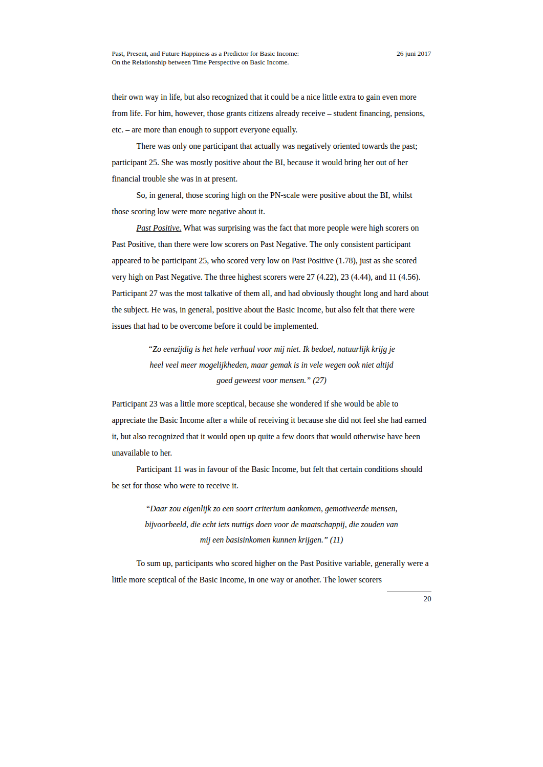Past, Present, and Future Happiness as a Predictor for Basic Income:
On the Relationship between Time Perspective on Basic Income.
26 juni 2017
their own way in life, but also recognized that it could be a nice little extra to gain even more from life. For him, however, those grants citizens already receive – student financing, pensions, etc. – are more than enough to support everyone equally.
There was only one participant that actually was negatively oriented towards the past; participant 25. She was mostly positive about the BI, because it would bring her out of her financial trouble she was in at present.
So, in general, those scoring high on the PN-scale were positive about the BI, whilst those scoring low were more negative about it.
Past Positive. What was surprising was the fact that more people were high scorers on Past Positive, than there were low scorers on Past Negative. The only consistent participant appeared to be participant 25, who scored very low on Past Positive (1.78), just as she scored very high on Past Negative. The three highest scorers were 27 (4.22), 23 (4.44), and 11 (4.56). Participant 27 was the most talkative of them all, and had obviously thought long and hard about the subject. He was, in general, positive about the Basic Income, but also felt that there were issues that had to be overcome before it could be implemented.
“Zo eenzijdig is het hele verhaal voor mij niet. Ik bedoel, natuurlijk krijg je heel veel meer mogelijkheden, maar gemak is in vele wegen ook niet altijd goed geweest voor mensen.” (27)
Participant 23 was a little more sceptical, because she wondered if she would be able to appreciate the Basic Income after a while of receiving it because she did not feel she had earned it, but also recognized that it would open up quite a few doors that would otherwise have been unavailable to her.
Participant 11 was in favour of the Basic Income, but felt that certain conditions should be set for those who were to receive it.
“Daar zou eigenlijk zo een soort criterium aankomen, gemotiveerde mensen, bijvoorbeeld, die echt iets nuttigs doen voor de maatschappij, die zouden van mij een basisinkomen kunnen krijgen.” (11)
To sum up, participants who scored higher on the Past Positive variable, generally were a little more sceptical of the Basic Income, in one way or another. The lower scorers
20